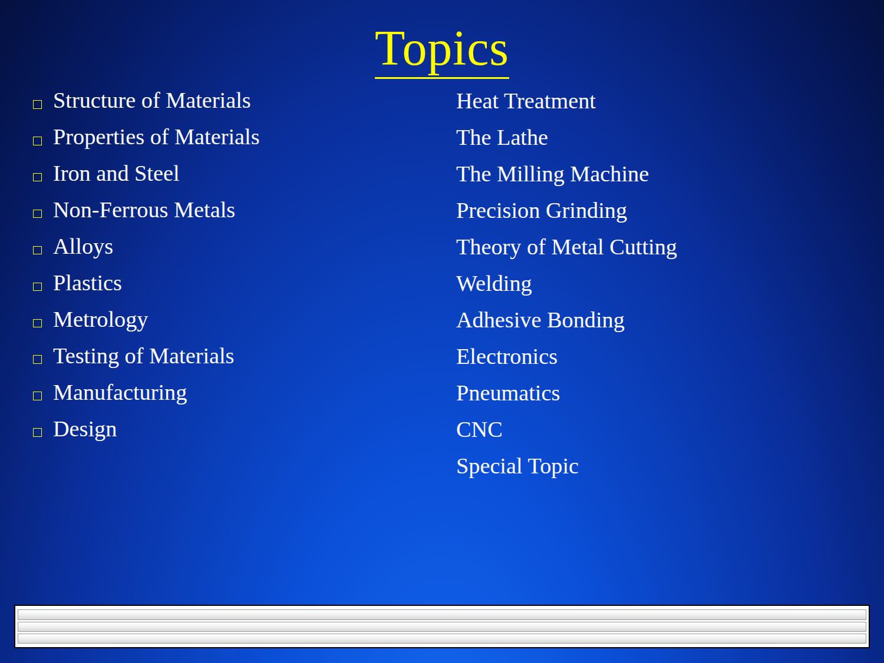Topics
Structure of Materials
Properties of Materials
Iron and Steel
Non-Ferrous Metals
Alloys
Plastics
Metrology
Testing of Materials
Manufacturing
Design
Heat Treatment
The Lathe
The Milling Machine
Precision Grinding
Theory of Metal Cutting
Welding
Adhesive Bonding
Electronics
Pneumatics
CNC
Special Topic